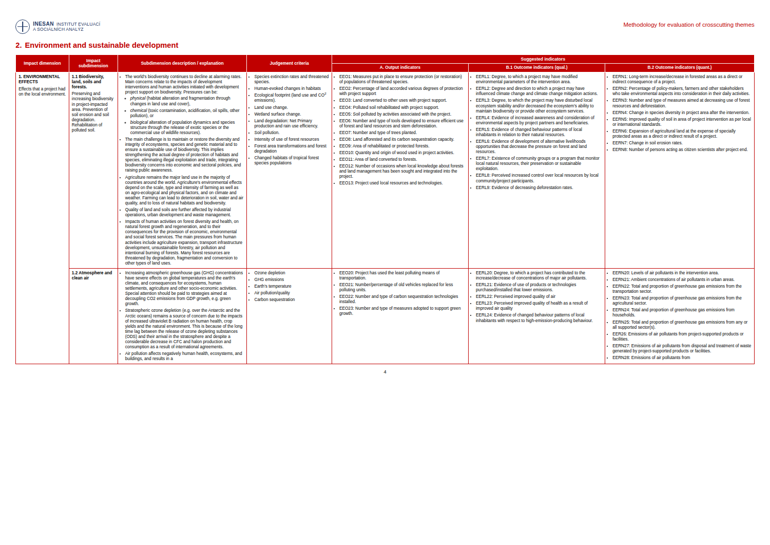INESAN INSTITUT EVALUACÍ
A SOCIÁLNÍCH ANALÝZ
Methodology for evaluation of crosscutting themes
2. Environment and sustainable development
| Impact dimension | Impact subdimension | Subdimension description / explanation | Judgement criteria | Suggested indicators |
| --- | --- | --- | --- | --- |
| A. Output indicators | B.1 Outcome indicators (qual.) | B.2 Outcome indicators (quant.) |
| 1. Environmental effects Effects that a project had on the local environment. | 1.1 Biodiversity, land, soils and forests. Preserving and increasing biodiversity in project-impacted area. Prevention of soil erosion and soil degradation. Rehabilitation of polluted soil. | The world's biodiversity continues to decline at alarming rates. Main concerns relate to the impacts of development interventions and human activities initiated with development project support on biodiversity. Pressures can be: physical (habitat alteration and fragmentation through changes in land use and cover), chemical (toxic contamination, acidification, oil spills, other pollution), or biological alteration of population dynamics and species structure through the release of exotic species or the commercial use of wildlife resources). The main challenge is to maintain or restore the diversity and integrity of ecosystems, species and genetic material and to ensure a sustainable use of biodiversity. This implies strengthening the actual degree of protection of habitats and species, eliminating illegal exploitation and trade, integrating biodiversity concerns into economic and sectoral policies, and raising public awareness. Agriculture remains the major land use in the majority of countries around the world. Agriculture's environmental effects depend on the scale, type and intensity of farming as well as on agro-ecological and physical factors, and on climate and weather. Farming can lead to deterioration in soil, water and air quality, and to loss of natural habitats and biodiversity. Quality of land and soils are further affected by industrial operations, urban development and waste management. Impacts of human activities on forest diversity and health, on natural forest growth and regeneration, and to their consequences for the provision of economic, environmental and social forest services. The main pressures from human activities include agriculture expansion, transport infrastructure development, unsustainable forestry, air pollution and intentional burning of forests. Many forest resources are threatened by degradation, fragmentation and conversion to other types of land uses. | Species extinction rates and threatened species. Human-evoked changes in habitats Ecological footprint (land use and CO 2 emissions). Land use change. Wetland surface change. Land degradation: Net Primary production and rain use efficiency. Soil pollution. Intensity of use of forest resources Forest area transformations and forest degradation Changed habitats of tropical forest species populations | EEO1: Measures put in place to ensure protection (or restoration) of populations of threatened species. EEO2: Percentage of land accorded various degrees of protection with project support EEO3: Land converted to other uses with project support. EEO4: Polluted soil rehabilitated with project support. EEO5: Soil polluted by activities associated with the project. EEO6: Number and type of tools developed to ensure efficient use of forest and land resources and stem deforestation. EEO7: Number and type of trees planted. EEO8: Land afforested and its carbon sequestration capacity. EEO9: Area of rehabilitated or protected forests. EEO10: Quantity and origin of wood used in project activities. EEO11: Area of land converted to forests. EEO12: Number of occasions when local knowledge about forests and land management has been sought and integrated into the project. EEO13: Project used local resources and technologies. | EERL1: Degree, to which a project may have modified environmental parameters of the intervention area. EERL2: Degree and direction to which a project may have influenced climate change and climate change mitigation actions. EERL3: Degree, to which the project may have disturbed local ecosystem stability and/or decreased the ecosystem's ability to maintain biodiversity or provide other ecosystem services. EERL4: Evidence of increased awareness and consideration of environmental aspects by project partners and beneficiaries. EERL5: Evidence of changed behaviour patterns of local inhabitants in relation to their natural resources. EERL6: Evidence of development of alternative livelihoods opportunities that decrease the pressure on forest and land resources. EERL7: Existence of community groups or a program that monitor local natural resources, their preservation or sustainable exploitation. EERL8: Perceived increased control over local resources by local community/project participants. EERL9: Evidence of decreasing deforestation rates. | EERN1: Long-term increase/decrease in forested areas as a direct or indirect consequence of a project. EERN2: Percentage of policy-makers, farmers and other stakeholders who take environmental aspects into consideration in their daily activities. EERN3: Number and type of measures aimed at decreasing use of forest resources and deforestation. EERN4: Change in species diversity in project area after the intervention. EERN5: Improved quality of soil in area of project intervention as per local or international standards. EERN6: Expansion of agricultural land at the expense of specially protected areas as a direct or indirect result of a project. EERN7: Change in soil erosion rates. EERN8: Number of persons acting as citizen scientists after project end. |
| 1.2 Atmosphere and clean air | Increasing atmospheric greenhouse gas (GHG) concentrations have severe effects on global temperatures and the earth's climate, and consequences for ecosystems, human settlements, agriculture and other socio-economic activities. Special attention should be paid to strategies aimed at decoupling CO2 emissions from GDP growth, e.g. green growth. Stratospheric ozone depletion (e.g. over the Antarctic and the Arctic oceans) remains a source of concern due to the impacts of increased ultraviolet B radiation on human health, crop yields and the natural environment. This is because of the long time lag between the release of ozone depleting substances (ODS) and their arrival in the stratosphere and despite a considerable decrease in CFC and halon production and consumption as a result of international agreements. Air pollution affects negatively human health, ecosystems, and buildings, and results in a | Ozone depletion GHG emissions Earth's temperature Air pollution/quality Carbon sequestration | EEO20: Project has used the least polluting means of transportation. EEO21: Number/percentage of old vehicles replaced for less polluting units. EEO22: Number and type of carbon sequestration technologies installed. EEO23: Number and type of measures adopted to support green growth. | EERL20: Degree, to which a project has contributed to the increase/decrease of concentrations of major air pollutants. EERL21: Evidence of use of products or technologies purchased/installed that lower emissions. EERL22: Perceived improved quality of air EERL23: Perceived improved quality of health as a result of improved air quality EERL24: Evidence of changed behaviour patterns of local inhabitants with respect to high-emission-producing behaviour. | EERN20: Levels of air pollutants in the intervention area. EERN21: Ambient concentrations of air pollutants in urban areas. EERN22: Total and proportion of greenhouse gas emissions from the transportation sector. EERN23: Total and proportion of greenhouse gas emissions from the agricultural sector. EERN24: Total and proportion of greenhouse gas emissions from households. EERN25: Total and proportion of greenhouse gas emissions from any or all supported sector(s). EER26: Emissions of air pollutants from project-supported products or facilities. EERN27: Emissions of air pollutants from disposal and treatment of waste generated by project-supported products or facilities. EERN28: Emissions of air pollutants from |
4